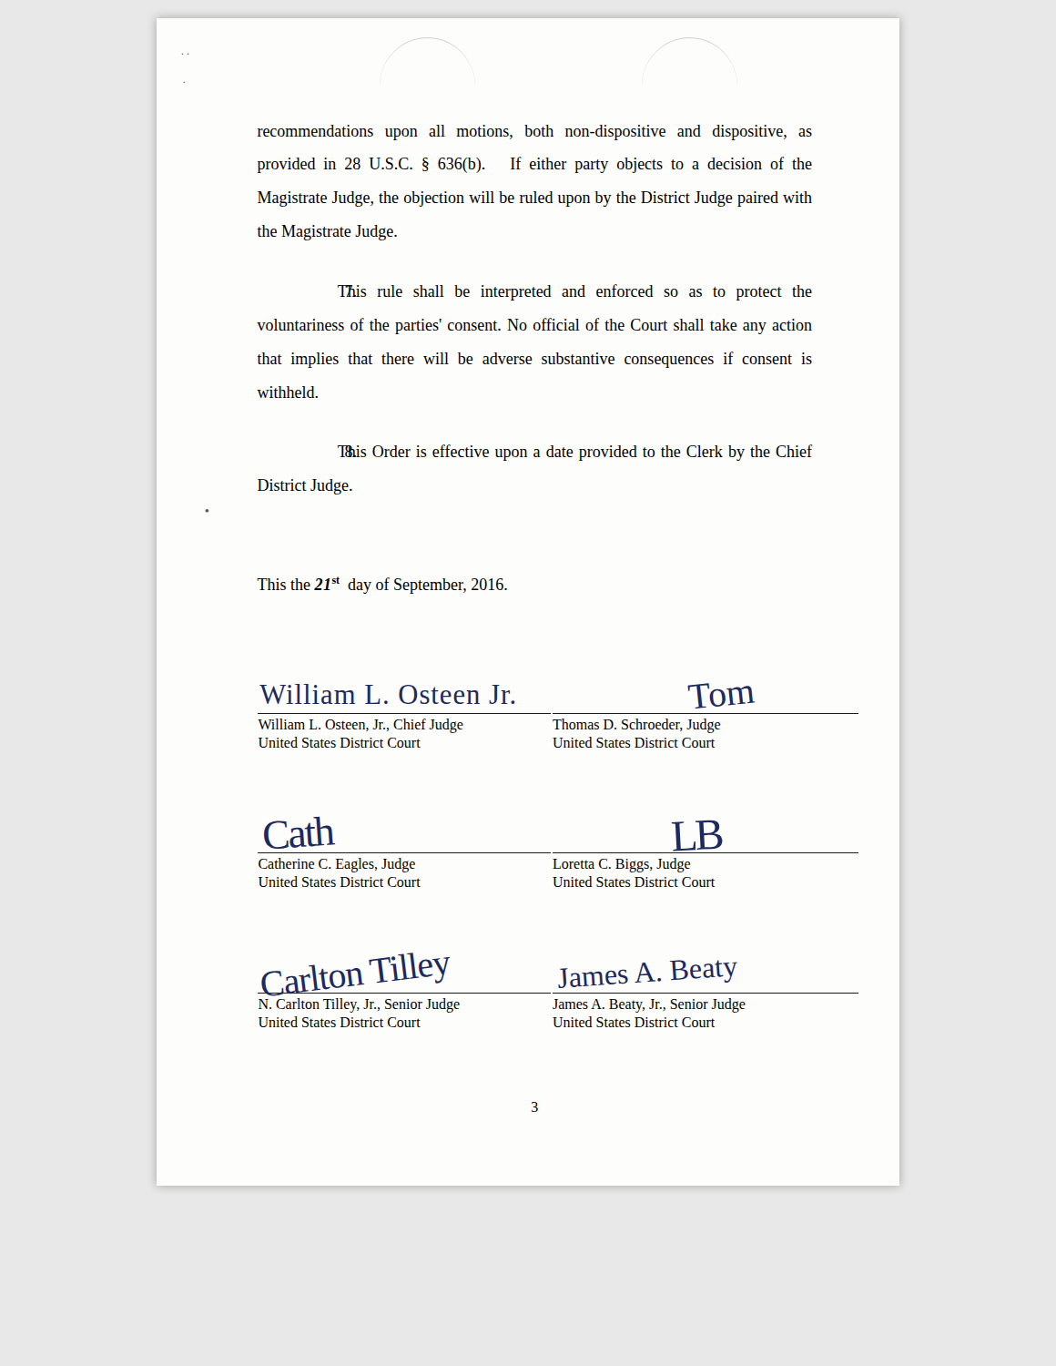. .
.
recommendations upon all motions, both non-dispositive and dispositive, as provided in 28 U.S.C. § 636(b). If either party objects to a decision of the Magistrate Judge, the objection will be ruled upon by the District Judge paired with the Magistrate Judge.
7. This rule shall be interpreted and enforced so as to protect the voluntariness of the parties' consent. No official of the Court shall take any action that implies that there will be adverse substantive consequences if consent is withheld.
8. This Order is effective upon a date provided to the Clerk by the Chief District Judge.
This the 21 st day of September, 2016.
•
| William L. Osteen Jr. William L. Osteen, Jr., Chief Judge United States District Court | Tom Thomas D. Schroeder, Judge United States District Court |
| Cath Catherine C. Eagles, Judge United States District Court | LB Loretta C. Biggs, Judge United States District Court |
| Carlton Tilley N. Carlton Tilley, Jr., Senior Judge United States District Court | James A. Beaty James A. Beaty, Jr., Senior Judge United States District Court |
3